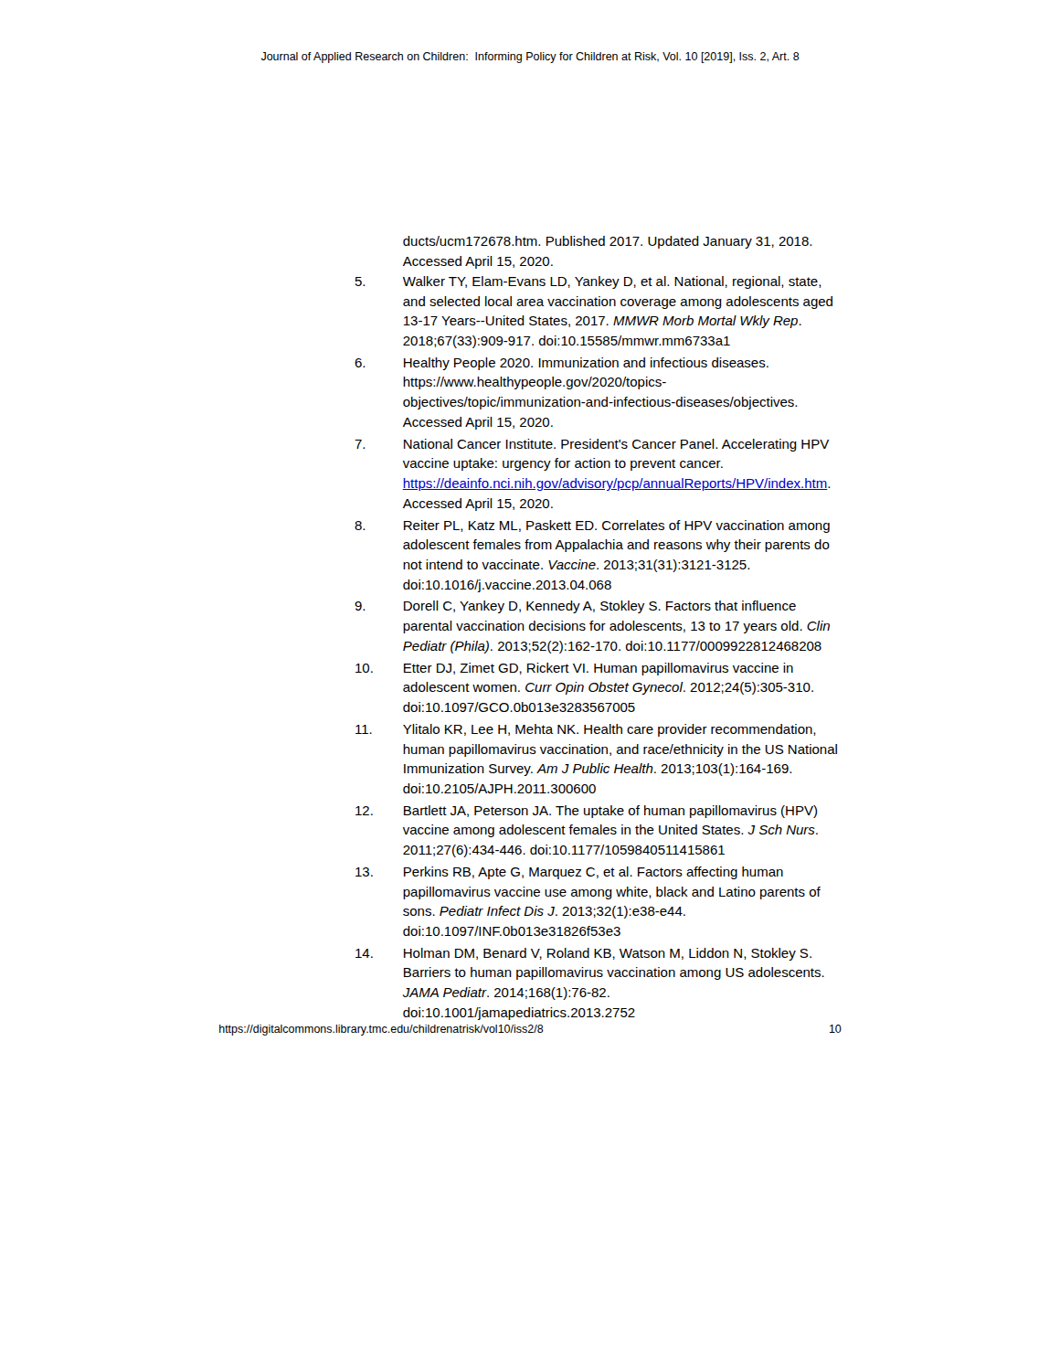Journal of Applied Research on Children: Informing Policy for Children at Risk, Vol. 10 [2019], Iss. 2, Art. 8
ducts/ucm172678.htm. Published 2017. Updated January 31, 2018. Accessed April 15, 2020.
5. Walker TY, Elam-Evans LD, Yankey D, et al. National, regional, state, and selected local area vaccination coverage among adolescents aged 13-17 Years--United States, 2017. MMWR Morb Mortal Wkly Rep. 2018;67(33):909-917. doi:10.15585/mmwr.mm6733a1
6. Healthy People 2020. Immunization and infectious diseases. https://www.healthypeople.gov/2020/topics-objectives/topic/immunization-and-infectious-diseases/objectives. Accessed April 15, 2020.
7. National Cancer Institute. President's Cancer Panel. Accelerating HPV vaccine uptake: urgency for action to prevent cancer. https://deainfo.nci.nih.gov/advisory/pcp/annualReports/HPV/index.htm. Accessed April 15, 2020.
8. Reiter PL, Katz ML, Paskett ED. Correlates of HPV vaccination among adolescent females from Appalachia and reasons why their parents do not intend to vaccinate. Vaccine. 2013;31(31):3121-3125. doi:10.1016/j.vaccine.2013.04.068
9. Dorell C, Yankey D, Kennedy A, Stokley S. Factors that influence parental vaccination decisions for adolescents, 13 to 17 years old. Clin Pediatr (Phila). 2013;52(2):162-170. doi:10.1177/0009922812468208
10. Etter DJ, Zimet GD, Rickert VI. Human papillomavirus vaccine in adolescent women. Curr Opin Obstet Gynecol. 2012;24(5):305-310. doi:10.1097/GCO.0b013e3283567005
11. Ylitalo KR, Lee H, Mehta NK. Health care provider recommendation, human papillomavirus vaccination, and race/ethnicity in the US National Immunization Survey. Am J Public Health. 2013;103(1):164-169. doi:10.2105/AJPH.2011.300600
12. Bartlett JA, Peterson JA. The uptake of human papillomavirus (HPV) vaccine among adolescent females in the United States. J Sch Nurs. 2011;27(6):434-446. doi:10.1177/1059840511415861
13. Perkins RB, Apte G, Marquez C, et al. Factors affecting human papillomavirus vaccine use among white, black and Latino parents of sons. Pediatr Infect Dis J. 2013;32(1):e38-e44. doi:10.1097/INF.0b013e31826f53e3
14. Holman DM, Benard V, Roland KB, Watson M, Liddon N, Stokley S. Barriers to human papillomavirus vaccination among US adolescents. JAMA Pediatr. 2014;168(1):76-82. doi:10.1001/jamapediatrics.2013.2752
https://digitalcommons.library.tmc.edu/childrenatrisk/vol10/iss2/8 10